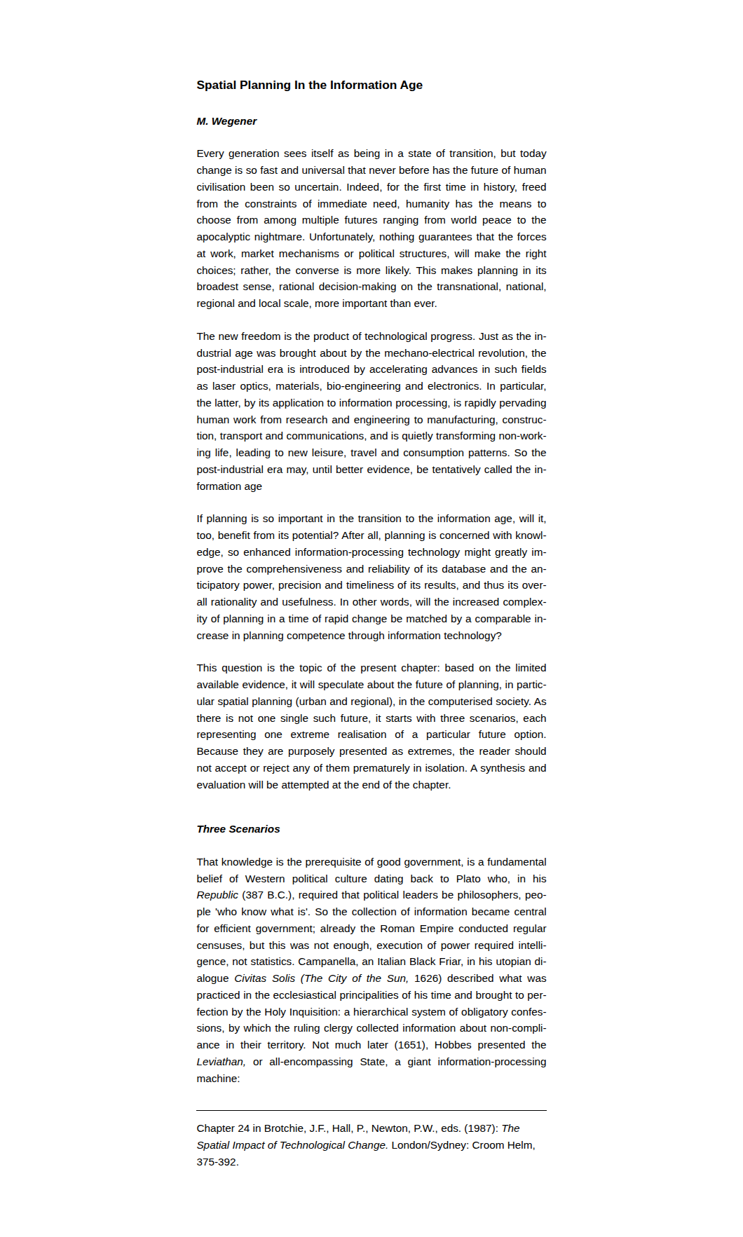Spatial Planning In the Information Age
M. Wegener
Every generation sees itself as being in a state of transition, but today change is so fast and universal that never before has the future of human civilisation been so uncertain. Indeed, for the first time in history, freed from the constraints of immediate need, humanity has the means to choose from among multiple futures ranging from world peace to the apocalyptic nightmare. Unfortunately, nothing guarantees that the forces at work, market mechanisms or political structures, will make the right choices; rather, the converse is more likely. This makes planning in its broadest sense, rational decision-making on the transnational, national, regional and local scale, more important than ever.
The new freedom is the product of technological progress. Just as the industrial age was brought about by the mechano-electrical revolution, the post-industrial era is introduced by accelerating advances in such fields as laser optics, materials, bio-engineering and electronics. In particular, the latter, by its application to information processing, is rapidly pervading human work from research and engineering to manufacturing, construction, transport and communications, and is quietly transforming non-working life, leading to new leisure, travel and consumption patterns. So the post-industrial era may, until better evidence, be tentatively called the information age
If planning is so important in the transition to the information age, will it, too, benefit from its potential? After all, planning is concerned with knowledge, so enhanced information-processing technology might greatly improve the comprehensiveness and reliability of its database and the anticipatory power, precision and timeliness of its results, and thus its overall rationality and usefulness. In other words, will the increased complexity of planning in a time of rapid change be matched by a comparable increase in planning competence through information technology?
This question is the topic of the present chapter: based on the limited available evidence, it will speculate about the future of planning, in particular spatial planning (urban and regional), in the computerised society. As there is not one single such future, it starts with three scenarios, each representing one extreme realisation of a particular future option. Because they are purposely presented as extremes, the reader should not accept or reject any of them prematurely in isolation. A synthesis and evaluation will be attempted at the end of the chapter.
Three Scenarios
That knowledge is the prerequisite of good government, is a fundamental belief of Western political culture dating back to Plato who, in his Republic (387 B.C.), required that political leaders be philosophers, people 'who know what is'. So the collection of information became central for efficient government; already the Roman Empire conducted regular censuses, but this was not enough, execution of power required intelligence, not statistics. Campanella, an Italian Black Friar, in his utopian dialogue Civitas Solis (The City of the Sun, 1626) described what was practiced in the ecclesiastical principalities of his time and brought to perfection by the Holy Inquisition: a hierarchical system of obligatory confessions, by which the ruling clergy collected information about non-compliance in their territory. Not much later (1651), Hobbes presented the Leviathan, or all-encompassing State, a giant information-processing machine:
Chapter 24 in Brotchie, J.F., Hall, P., Newton, P.W., eds. (1987): The Spatial Impact of Technological Change. London/Sydney: Croom Helm, 375-392.